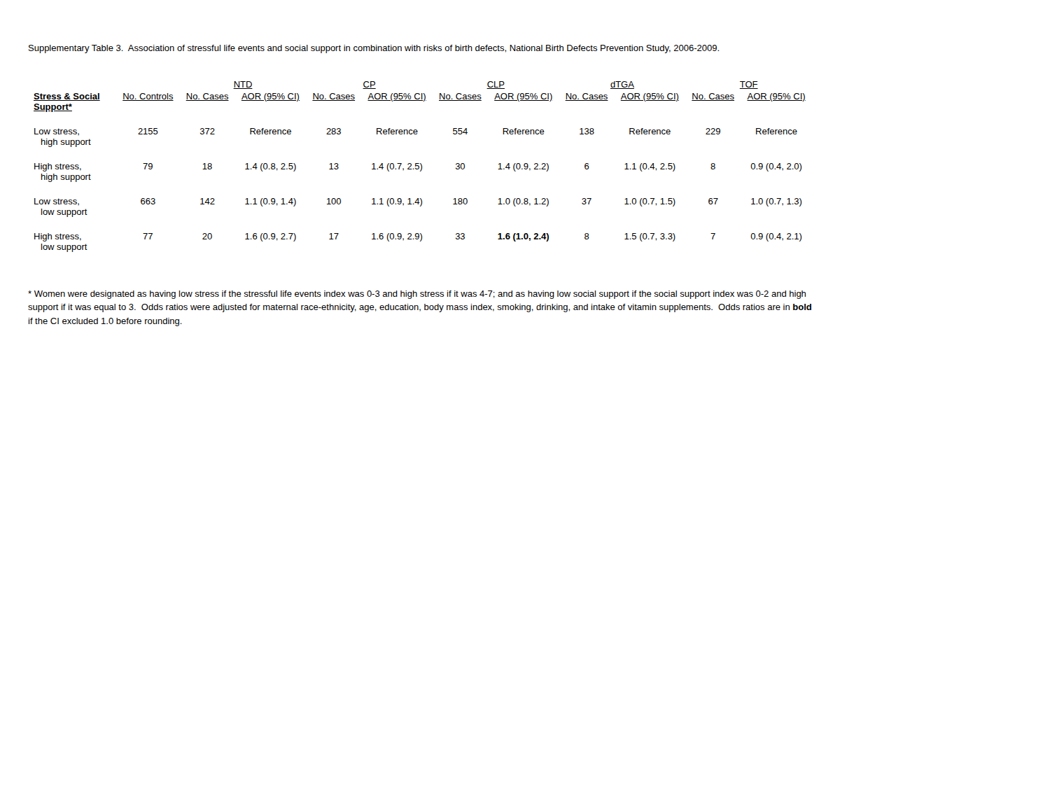Supplementary Table 3. Association of stressful life events and social support in combination with risks of birth defects, National Birth Defects Prevention Study, 2006-2009.
| | | NTD | CP | CLP | dTGA | TOF |
| --- | --- | --- | --- | --- | --- | --- |
| Stress & Social Support* | No. Controls | No. Cases | AOR (95% CI) | No. Cases | AOR (95% CI) | No. Cases | AOR (95% CI) | No. Cases | AOR (95% CI) | No. Cases | AOR (95% CI) |
| Low stress, high support | 2155 | 372 | Reference | 283 | Reference | 554 | Reference | 138 | Reference | 229 | Reference |
| High stress, high support | 79 | 18 | 1.4 (0.8, 2.5) | 13 | 1.4 (0.7, 2.5) | 30 | 1.4 (0.9, 2.2) | 6 | 1.1 (0.4, 2.5) | 8 | 0.9 (0.4, 2.0) |
| Low stress, low support | 663 | 142 | 1.1 (0.9, 1.4) | 100 | 1.1 (0.9, 1.4) | 180 | 1.0 (0.8, 1.2) | 37 | 1.0 (0.7, 1.5) | 67 | 1.0 (0.7, 1.3) |
| High stress, low support | 77 | 20 | 1.6 (0.9, 2.7) | 17 | 1.6 (0.9, 2.9) | 33 | 1.6 (1.0, 2.4) | 8 | 1.5 (0.7, 3.3) | 7 | 0.9 (0.4, 2.1) |
* Women were designated as having low stress if the stressful life events index was 0-3 and high stress if it was 4-7; and as having low social support if the social support index was 0-2 and high support if it was equal to 3. Odds ratios were adjusted for maternal race-ethnicity, age, education, body mass index, smoking, drinking, and intake of vitamin supplements. Odds ratios are in bold if the CI excluded 1.0 before rounding.